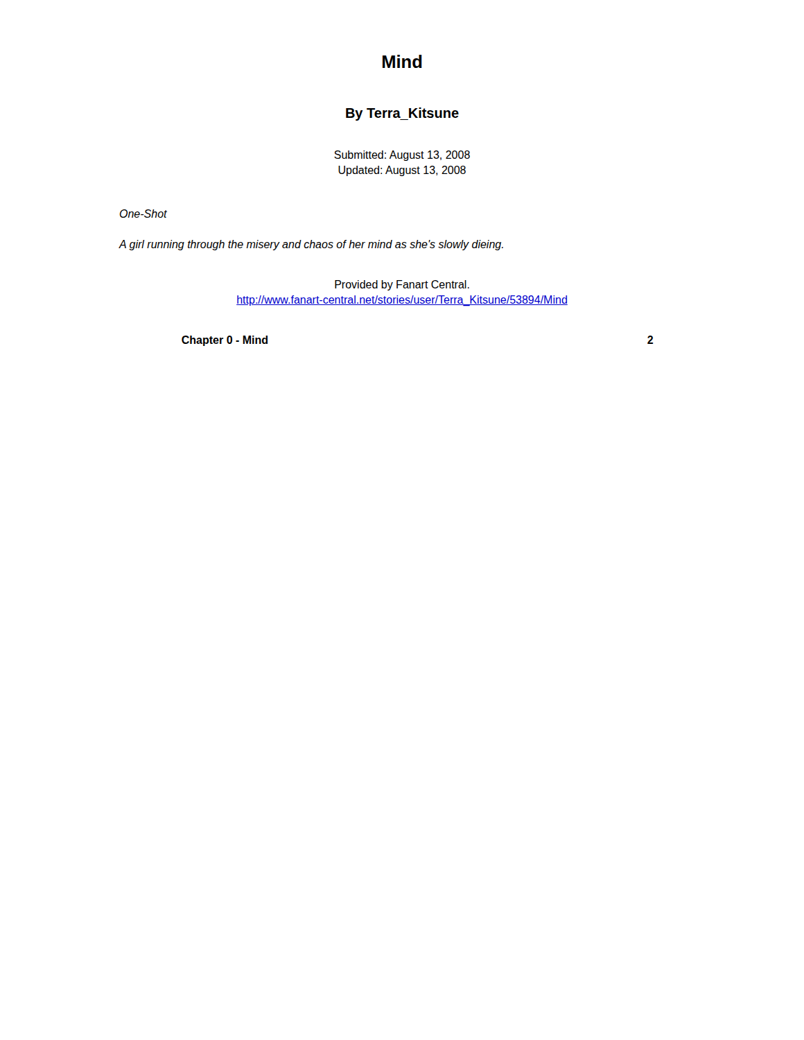Mind
By Terra_Kitsune
Submitted: August 13, 2008
Updated: August 13, 2008
One-Shot
A girl running through the misery and chaos of her mind as she's slowly dieing.
Provided by Fanart Central.
http://www.fanart-central.net/stories/user/Terra_Kitsune/53894/Mind
| Chapter 0 - Mind | 2 |